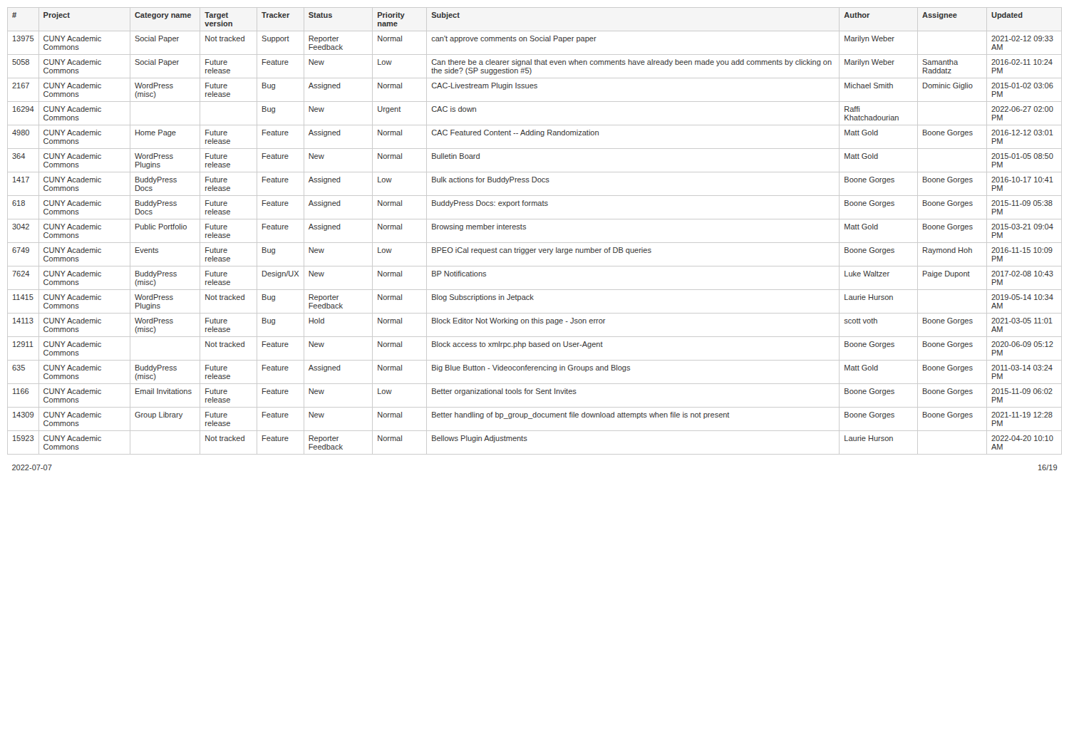| # | Project | Category name | Target version | Tracker | Status | Priority name | Subject | Author | Assignee | Updated |
| --- | --- | --- | --- | --- | --- | --- | --- | --- | --- | --- |
| 13975 | CUNY Academic Commons | Social Paper | Not tracked | Support | Reporter Feedback | Normal | can't approve comments on Social Paper paper | Marilyn Weber | | 2021-02-12 09:33 AM |
| 5058 | CUNY Academic Commons | Social Paper | Future release | Feature | New | Low | Can there be a clearer signal that even when comments have already been made you add comments by clicking on the side? (SP suggestion #5) | Marilyn Weber | Samantha Raddatz | 2016-02-11 10:24 PM |
| 2167 | CUNY Academic Commons | WordPress (misc) | Future release | Bug | Assigned | Normal | CAC-Livestream Plugin Issues | Michael Smith | Dominic Giglio | 2015-01-02 03:06 PM |
| 16294 | CUNY Academic Commons | | | Bug | New | Urgent | CAC is down | Raffi Khatchadourian | | 2022-06-27 02:00 PM |
| 4980 | CUNY Academic Commons | Home Page | Future release | Feature | Assigned | Normal | CAC Featured Content -- Adding Randomization | Matt Gold | Boone Gorges | 2016-12-12 03:01 PM |
| 364 | CUNY Academic Commons | WordPress Plugins | Future release | Feature | New | Normal | Bulletin Board | Matt Gold | | 2015-01-05 08:50 PM |
| 1417 | CUNY Academic Commons | BuddyPress Docs | Future release | Feature | Assigned | Low | Bulk actions for BuddyPress Docs | Boone Gorges | Boone Gorges | 2016-10-17 10:41 PM |
| 618 | CUNY Academic Commons | BuddyPress Docs | Future release | Feature | Assigned | Normal | BuddyPress Docs: export formats | Boone Gorges | Boone Gorges | 2015-11-09 05:38 PM |
| 3042 | CUNY Academic Commons | Public Portfolio | Future release | Feature | Assigned | Normal | Browsing member interests | Matt Gold | Boone Gorges | 2015-03-21 09:04 PM |
| 6749 | CUNY Academic Commons | Events | Future release | Bug | New | Low | BPEO iCal request can trigger very large number of DB queries | Boone Gorges | Raymond Hoh | 2016-11-15 10:09 PM |
| 7624 | CUNY Academic Commons | BuddyPress (misc) | Future release | Design/UX | New | Normal | BP Notifications | Luke Waltzer | Paige Dupont | 2017-02-08 10:43 PM |
| 11415 | CUNY Academic Commons | WordPress Plugins | Not tracked | Bug | Reporter Feedback | Normal | Blog Subscriptions in Jetpack | Laurie Hurson | | 2019-05-14 10:34 AM |
| 14113 | CUNY Academic Commons | WordPress (misc) | Future release | Bug | Hold | Normal | Block Editor Not Working on this page - Json error | scott voth | Boone Gorges | 2021-03-05 11:01 AM |
| 12911 | CUNY Academic Commons | | Not tracked | Feature | New | Normal | Block access to xmlrpc.php based on User-Agent | Boone Gorges | Boone Gorges | 2020-06-09 05:12 PM |
| 635 | CUNY Academic Commons | BuddyPress (misc) | Future release | Feature | Assigned | Normal | Big Blue Button - Videoconferencing in Groups and Blogs | Matt Gold | Boone Gorges | 2011-03-14 03:24 PM |
| 1166 | CUNY Academic Commons | Email Invitations | Future release | Feature | New | Low | Better organizational tools for Sent Invites | Boone Gorges | Boone Gorges | 2015-11-09 06:02 PM |
| 14309 | CUNY Academic Commons | Group Library | Future release | Feature | New | Normal | Better handling of bp_group_document file download attempts when file is not present | Boone Gorges | Boone Gorges | 2021-11-19 12:28 PM |
| 15923 | CUNY Academic Commons | | Not tracked | Feature | Reporter Feedback | Normal | Bellows Plugin Adjustments | Laurie Hurson | | 2022-04-20 10:10 AM |
| 2022-07-07 | 16/19 |